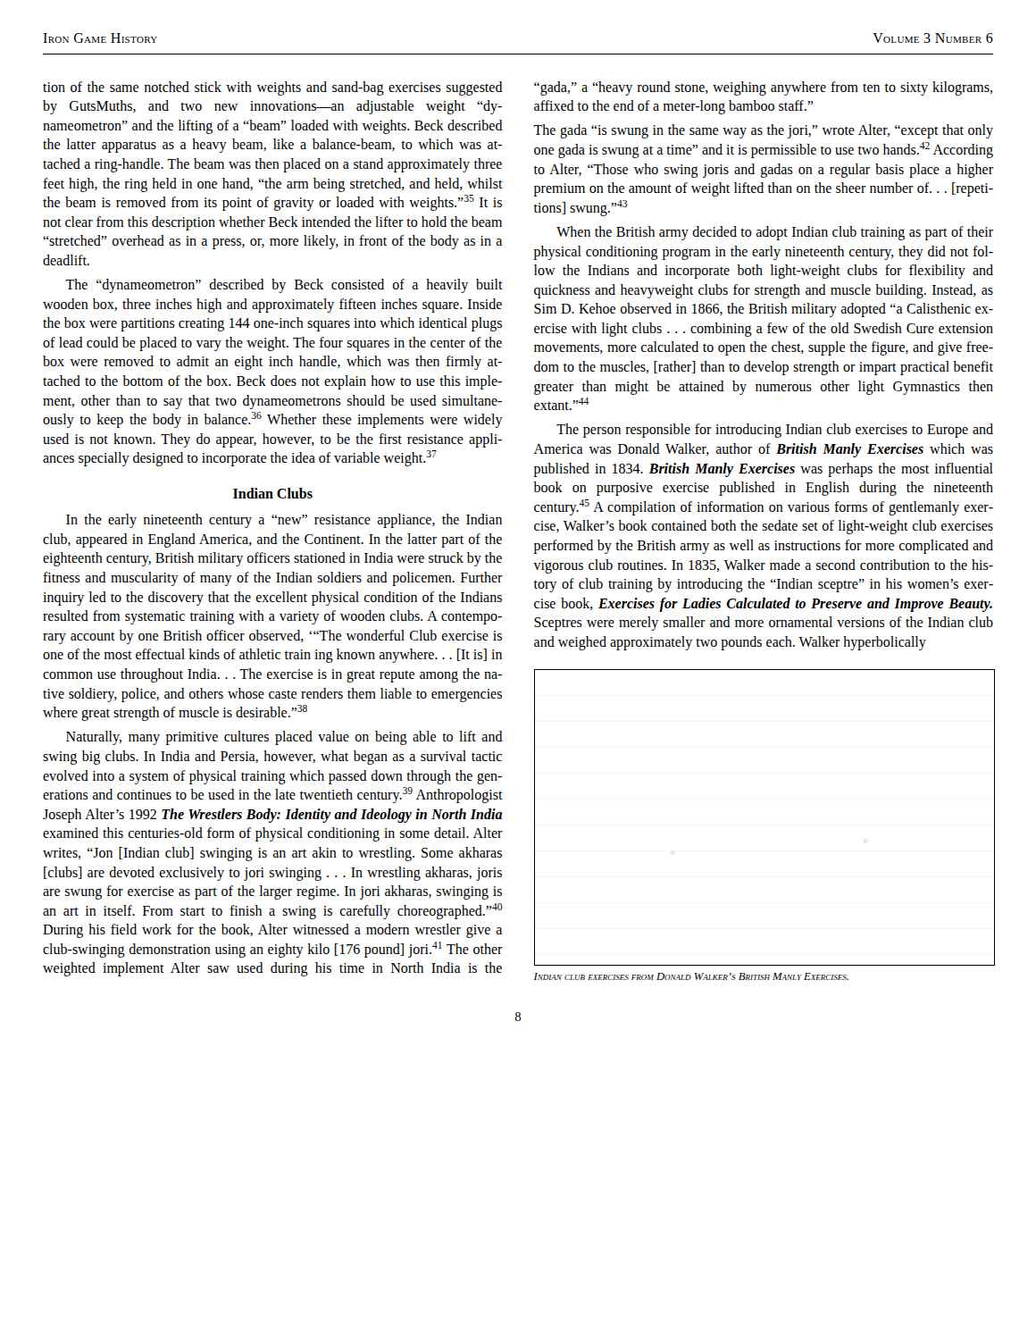Iron Game History Volume 3 Number 6
tion of the same notched stick with weights and sand-bag exercises suggested by GutsMuths, and two new innovations—an adjustable weight “dynameometron” and the lifting of a “beam” loaded with weights. Beck described the latter apparatus as a heavy beam, like a balance-beam, to which was attached a ring-handle. The beam was then placed on a stand approximately three feet high, the ring held in one hand, “the arm being stretched, and held, whilst the beam is removed from its point of gravity or loaded with weights.”35 It is not clear from this description whether Beck intended the lifter to hold the beam “stretched” overhead as in a press, or, more likely, in front of the body as in a deadlift.
The “dynameometron” described by Beck consisted of a heavily built wooden box, three inches high and approximately fifteen inches square. Inside the box were partitions creating 144 one-inch squares into which identical plugs of lead could be placed to vary the weight. The four squares in the center of the box were removed to admit an eight inch handle, which was then firmly attached to the bottom of the box. Beck does not explain how to use this implement, other than to say that two dynameometrons should be used simultaneously to keep the body in balance.36 Whether these implements were widely used is not known. They do appear, however, to be the first resistance appliances specially designed to incorporate the idea of variable weight.37
Indian Clubs
In the early nineteenth century a “new” resistance appliance, the Indian club, appeared in England America, and the Continent. In the latter part of the eighteenth century, British military officers stationed in India were struck by the fitness and muscularity of many of the Indian soldiers and policemen. Further inquiry led to the discovery that the excellent physical condition of the Indians resulted from systematic training with a variety of wooden clubs. A contemporary account by one British officer observed, ‘“The wonderful Club exercise is one of the most effectual kinds of athletic train ing known anywhere. . . [It is] in common use throughout India. . . The exercise is in great repute among the native soldiery, police, and others whose caste renders them liable to emergencies where great strength of muscle is desirable.”38
Naturally, many primitive cultures placed value on being able to lift and swing big clubs. In India and Persia, however, what began as a survival tactic evolved into a system of physical training which passed down through the generations and continues to be used in the late twentieth century.39 Anthropologist Joseph Alter’s 1992 The Wrestlers Body: Identity and Ideology in North India examined this centuries-old form of physical conditioning in some detail. Alter writes, “Jon [Indian club] swinging is an art akin to wrestling. Some akharas [clubs] are devoted exclusively to jori swinging . . . In wrestling akharas, joris are swung for exercise as part of the larger regime. In jori akharas, swinging is an art in itself. From start to finish a swing is carefully choreographed.”40 During his field work for the book, Alter witnessed a modern wrestler give a club-swinging demonstration using an eighty kilo [176 pound] jori.41 The other weighted implement Alter saw used during his time in North India is the “gada,” a “heavy round stone, weighing anywhere from ten to sixty kilograms, affixed to the end of a meter-long bamboo staff.”
The gada “is swung in the same way as the jori,” wrote Alter, “except that only one gada is swung at a time” and it is permissible to use two hands.42 According to Alter, “Those who swing joris and gadas on a regular basis place a higher premium on the amount of weight lifted than on the sheer number of. . . [repetitions] swung.”43
When the British army decided to adopt Indian club training as part of their physical conditioning program in the early nineteenth century, they did not follow the Indians and incorporate both light-weight clubs for flexibility and quickness and heavyweight clubs for strength and muscle building. Instead, as Sim D. Kehoe observed in 1866, the British military adopted “a Calisthenic exercise with light clubs . . . combining a few of the old Swedish Cure extension movements, more calculated to open the chest, supple the figure, and give freedom to the muscles, [rather] than to develop strength or impart practical benefit greater than might be attained by numerous other light Gymnastics then extant.”44
The person responsible for introducing Indian club exercises to Europe and America was Donald Walker, author of British Manly Exercises which was published in 1834. British Manly Exercises was perhaps the most influential book on purposive exercise published in English during the nineteenth century.45 A compilation of information on various forms of gentlemanly exercise, Walker’s book contained both the sedate set of light-weight club exercises performed by the British army as well as instructions for more complicated and vigorous club routines. In 1835, Walker made a second contribution to the history of club training by introducing the “Indian sceptre” in his women’s exercise book, Exercises for Ladies Calculated to Preserve and Improve Beauty. Sceptres were merely smaller and more ornamental versions of the Indian club and weighed approximately two pounds each. Walker hyperbolically
Indian club exercises from Donald Walker’s British Manly Exercises.
8